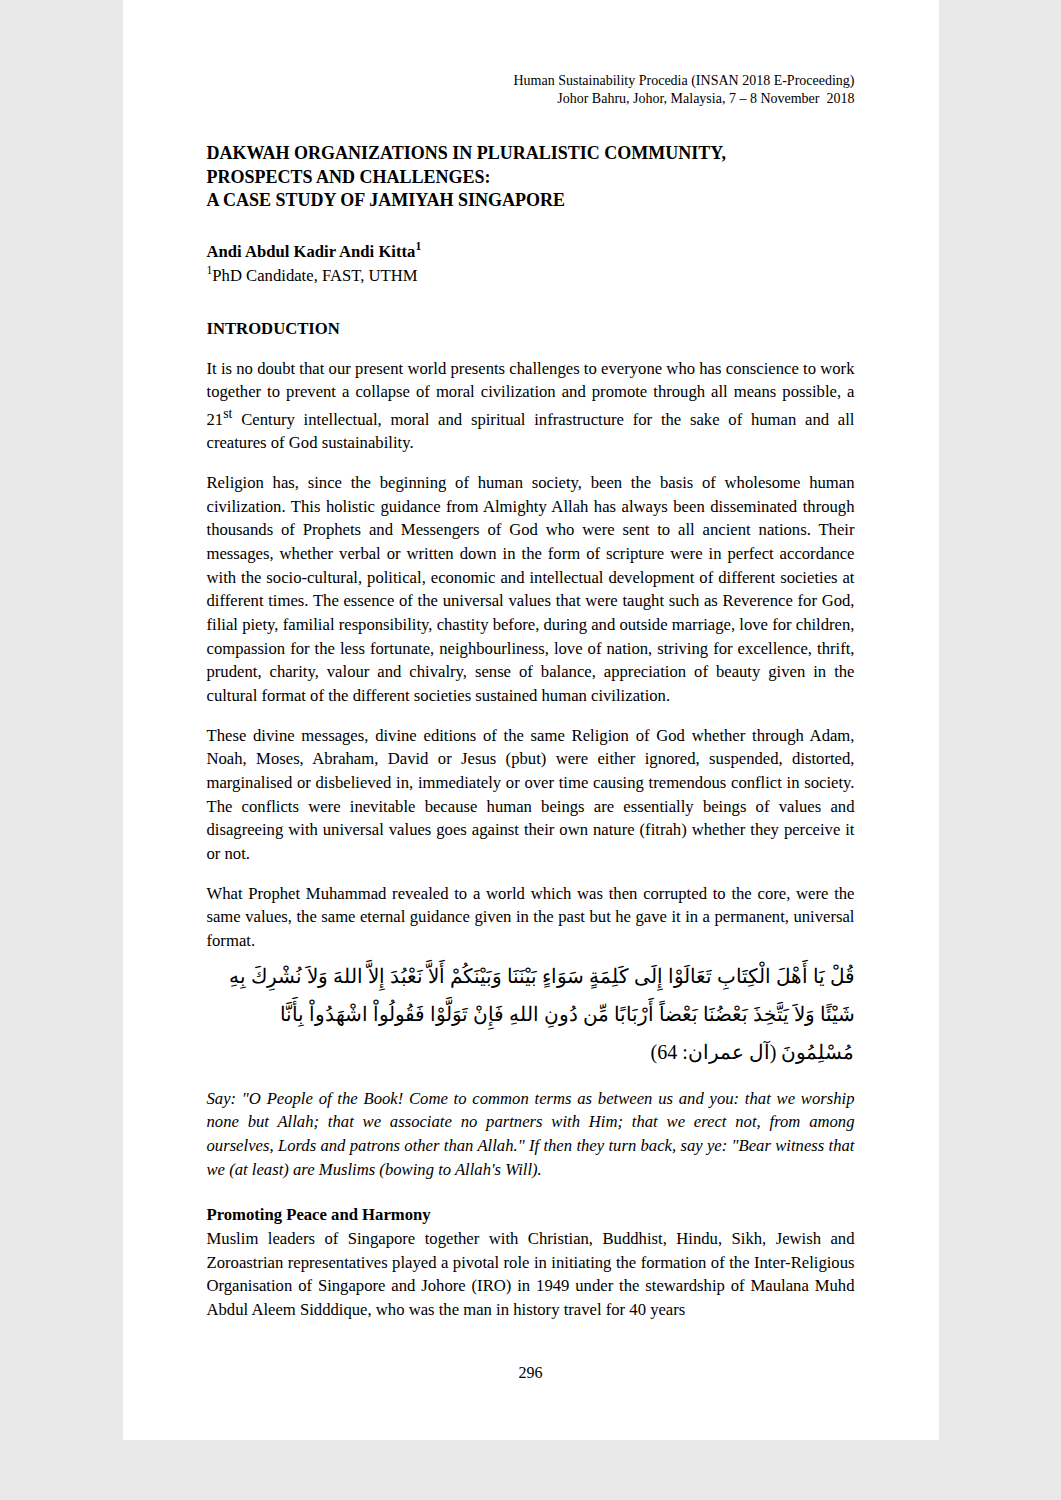Human Sustainability Procedia (INSAN 2018 E-Proceeding)
Johor Bahru, Johor, Malaysia, 7 – 8 November 2018
Dakwah Organizations in Pluralistic Community,
Prospects and Challenges:
A Case Study of Jamiyah Singapore
Andi Abdul Kadir Andi Kitta1
1PhD Candidate, FAST, UTHM
Introduction
It is no doubt that our present world presents challenges to everyone who has conscience to work together to prevent a collapse of moral civilization and promote through all means possible, a 21st Century intellectual, moral and spiritual infrastructure for the sake of human and all creatures of God sustainability.
Religion has, since the beginning of human society, been the basis of wholesome human civilization. This holistic guidance from Almighty Allah has always been disseminated through thousands of Prophets and Messengers of God who were sent to all ancient nations. Their messages, whether verbal or written down in the form of scripture were in perfect accordance with the socio-cultural, political, economic and intellectual development of different societies at different times. The essence of the universal values that were taught such as Reverence for God, filial piety, familial responsibility, chastity before, during and outside marriage, love for children, compassion for the less fortunate, neighbourliness, love of nation, striving for excellence, thrift, prudent, charity, valour and chivalry, sense of balance, appreciation of beauty given in the cultural format of the different societies sustained human civilization.
These divine messages, divine editions of the same Religion of God whether through Adam, Noah, Moses, Abraham, David or Jesus (pbut) were either ignored, suspended, distorted, marginalised or disbelieved in, immediately or over time causing tremendous conflict in society. The conflicts were inevitable because human beings are essentially beings of values and disagreeing with universal values goes against their own nature (fitrah) whether they perceive it or not.
What Prophet Muhammad revealed to a world which was then corrupted to the core, were the same values, the same eternal guidance given in the past but he gave it in a permanent, universal format.
قُلْ يَا أَهْلَ الْكِتَابِ تَعَالَوْا إِلَى كَلِمَةٍ سَوَاءٍ بَيْنَنَا وَبَيْنَكُمْ أَلاَّ نَعْبُدَ إِلاَّ اللهَ وَلاَ نُشْرِكَ بِهِ شَيْئًا وَلاَ يَتَّخِذَ بَعْضُنَا بَعْضاً أَرْبَابًا مِّن دُونِ اللهِ فَإِنْ تَوَلَّوْا فَقُولُواْ اشْهَدُواْ بِأَنَّا مُسْلِمُونَ (آل عمران: 64)
Say: "O People of the Book! Come to common terms as between us and you: that we worship none but Allah; that we associate no partners with Him; that we erect not, from among ourselves, Lords and patrons other than Allah." If then they turn back, say ye: "Bear witness that we (at least) are Muslims (bowing to Allah's Will).
Promoting Peace and Harmony
Muslim leaders of Singapore together with Christian, Buddhist, Hindu, Sikh, Jewish and Zoroastrian representatives played a pivotal role in initiating the formation of the Inter-Religious Organisation of Singapore and Johore (IRO) in 1949 under the stewardship of Maulana Muhd Abdul Aleem Sidddique, who was the man in history travel for 40 years
296